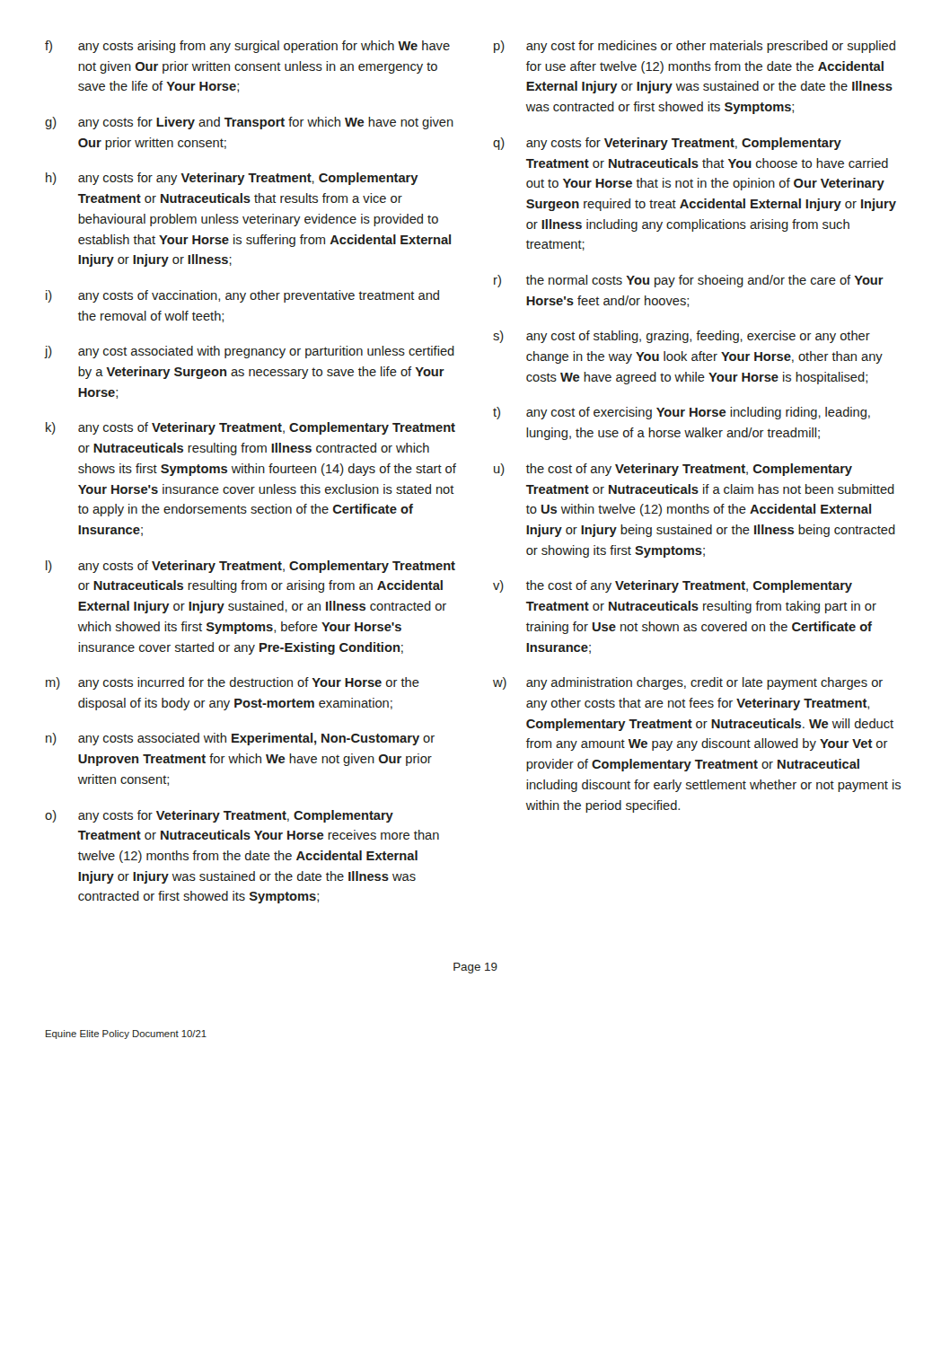f) any costs arising from any surgical operation for which We have not given Our prior written consent unless in an emergency to save the life of Your Horse;
g) any costs for Livery and Transport for which We have not given Our prior written consent;
h) any costs for any Veterinary Treatment, Complementary Treatment or Nutraceuticals that results from a vice or behavioural problem unless veterinary evidence is provided to establish that Your Horse is suffering from Accidental External Injury or Injury or Illness;
i) any costs of vaccination, any other preventative treatment and the removal of wolf teeth;
j) any cost associated with pregnancy or parturition unless certified by a Veterinary Surgeon as necessary to save the life of Your Horse;
k) any costs of Veterinary Treatment, Complementary Treatment or Nutraceuticals resulting from Illness contracted or which shows its first Symptoms within fourteen (14) days of the start of Your Horse's insurance cover unless this exclusion is stated not to apply in the endorsements section of the Certificate of Insurance;
l) any costs of Veterinary Treatment, Complementary Treatment or Nutraceuticals resulting from or arising from an Accidental External Injury or Injury sustained, or an Illness contracted or which showed its first Symptoms, before Your Horse's insurance cover started or any Pre-Existing Condition;
m) any costs incurred for the destruction of Your Horse or the disposal of its body or any Post-mortem examination;
n) any costs associated with Experimental, Non-Customary or Unproven Treatment for which We have not given Our prior written consent;
o) any costs for Veterinary Treatment, Complementary Treatment or Nutraceuticals Your Horse receives more than twelve (12) months from the date the Accidental External Injury or Injury was sustained or the date the Illness was contracted or first showed its Symptoms;
p) any cost for medicines or other materials prescribed or supplied for use after twelve (12) months from the date the Accidental External Injury or Injury was sustained or the date the Illness was contracted or first showed its Symptoms;
q) any costs for Veterinary Treatment, Complementary Treatment or Nutraceuticals that You choose to have carried out to Your Horse that is not in the opinion of Our Veterinary Surgeon required to treat Accidental External Injury or Injury or Illness including any complications arising from such treatment;
r) the normal costs You pay for shoeing and/or the care of Your Horse's feet and/or hooves;
s) any cost of stabling, grazing, feeding, exercise or any other change in the way You look after Your Horse, other than any costs We have agreed to while Your Horse is hospitalised;
t) any cost of exercising Your Horse including riding, leading, lunging, the use of a horse walker and/or treadmill;
u) the cost of any Veterinary Treatment, Complementary Treatment or Nutraceuticals if a claim has not been submitted to Us within twelve (12) months of the Accidental External Injury or Injury being sustained or the Illness being contracted or showing its first Symptoms;
v) the cost of any Veterinary Treatment, Complementary Treatment or Nutraceuticals resulting from taking part in or training for Use not shown as covered on the Certificate of Insurance;
w) any administration charges, credit or late payment charges or any other costs that are not fees for Veterinary Treatment, Complementary Treatment or Nutraceuticals. We will deduct from any amount We pay any discount allowed by Your Vet or provider of Complementary Treatment or Nutraceutical including discount for early settlement whether or not payment is within the period specified.
Page 19
Equine Elite Policy Document 10/21